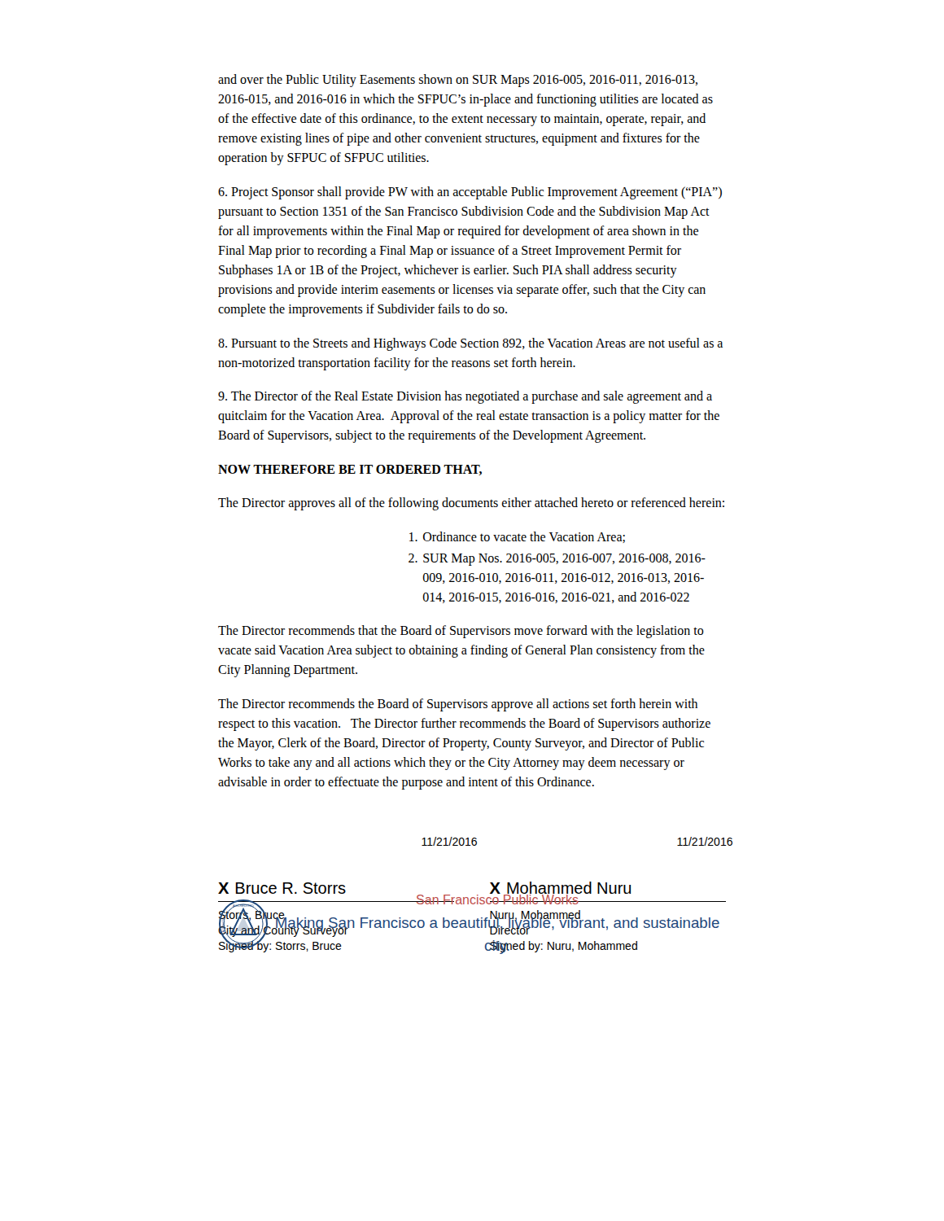and over the Public Utility Easements shown on SUR Maps 2016-005, 2016-011, 2016-013, 2016-015, and 2016-016 in which the SFPUC’s in-place and functioning utilities are located as of the effective date of this ordinance, to the extent necessary to maintain, operate, repair, and remove existing lines of pipe and other convenient structures, equipment and fixtures for the operation by SFPUC of SFPUC utilities.
6. Project Sponsor shall provide PW with an acceptable Public Improvement Agreement (“PIA”) pursuant to Section 1351 of the San Francisco Subdivision Code and the Subdivision Map Act for all improvements within the Final Map or required for development of area shown in the Final Map prior to recording a Final Map or issuance of a Street Improvement Permit for Subphases 1A or 1B of the Project, whichever is earlier. Such PIA shall address security provisions and provide interim easements or licenses via separate offer, such that the City can complete the improvements if Subdivider fails to do so.
8. Pursuant to the Streets and Highways Code Section 892, the Vacation Areas are not useful as a non-motorized transportation facility for the reasons set forth herein.
9. The Director of the Real Estate Division has negotiated a purchase and sale agreement and a quitclaim for the Vacation Area. Approval of the real estate transaction is a policy matter for the Board of Supervisors, subject to the requirements of the Development Agreement.
NOW THEREFORE BE IT ORDERED THAT,
The Director approves all of the following documents either attached hereto or referenced herein:
Ordinance to vacate the Vacation Area;
SUR Map Nos. 2016-005, 2016-007, 2016-008, 2016-009, 2016-010, 2016-011, 2016-012, 2016-013, 2016-014, 2016-015, 2016-016, 2016-021, and 2016-022
The Director recommends that the Board of Supervisors move forward with the legislation to vacate said Vacation Area subject to obtaining a finding of General Plan consistency from the City Planning Department.
The Director recommends the Board of Supervisors approve all actions set forth herein with respect to this vacation. The Director further recommends the Board of Supervisors authorize the Mayor, Clerk of the Board, Director of Property, County Surveyor, and Director of Public Works to take any and all actions which they or the City Attorney may deem necessary or advisable in order to effectuate the purpose and intent of this Ordinance.
11/21/2016 11/21/2016
XBruce R. Storrs
Storrs, Bruce
City and County Surveyor
Signed by: Storrs, Bruce
XMohammed Nuru
Nuru, Mohammed
Director
Signed by: Nuru, Mohammed
ACCREDITED A.P.W.A AGENCY
San Francisco Public Works
Making San Francisco a beautiful, livable, vibrant, and sustainable city.